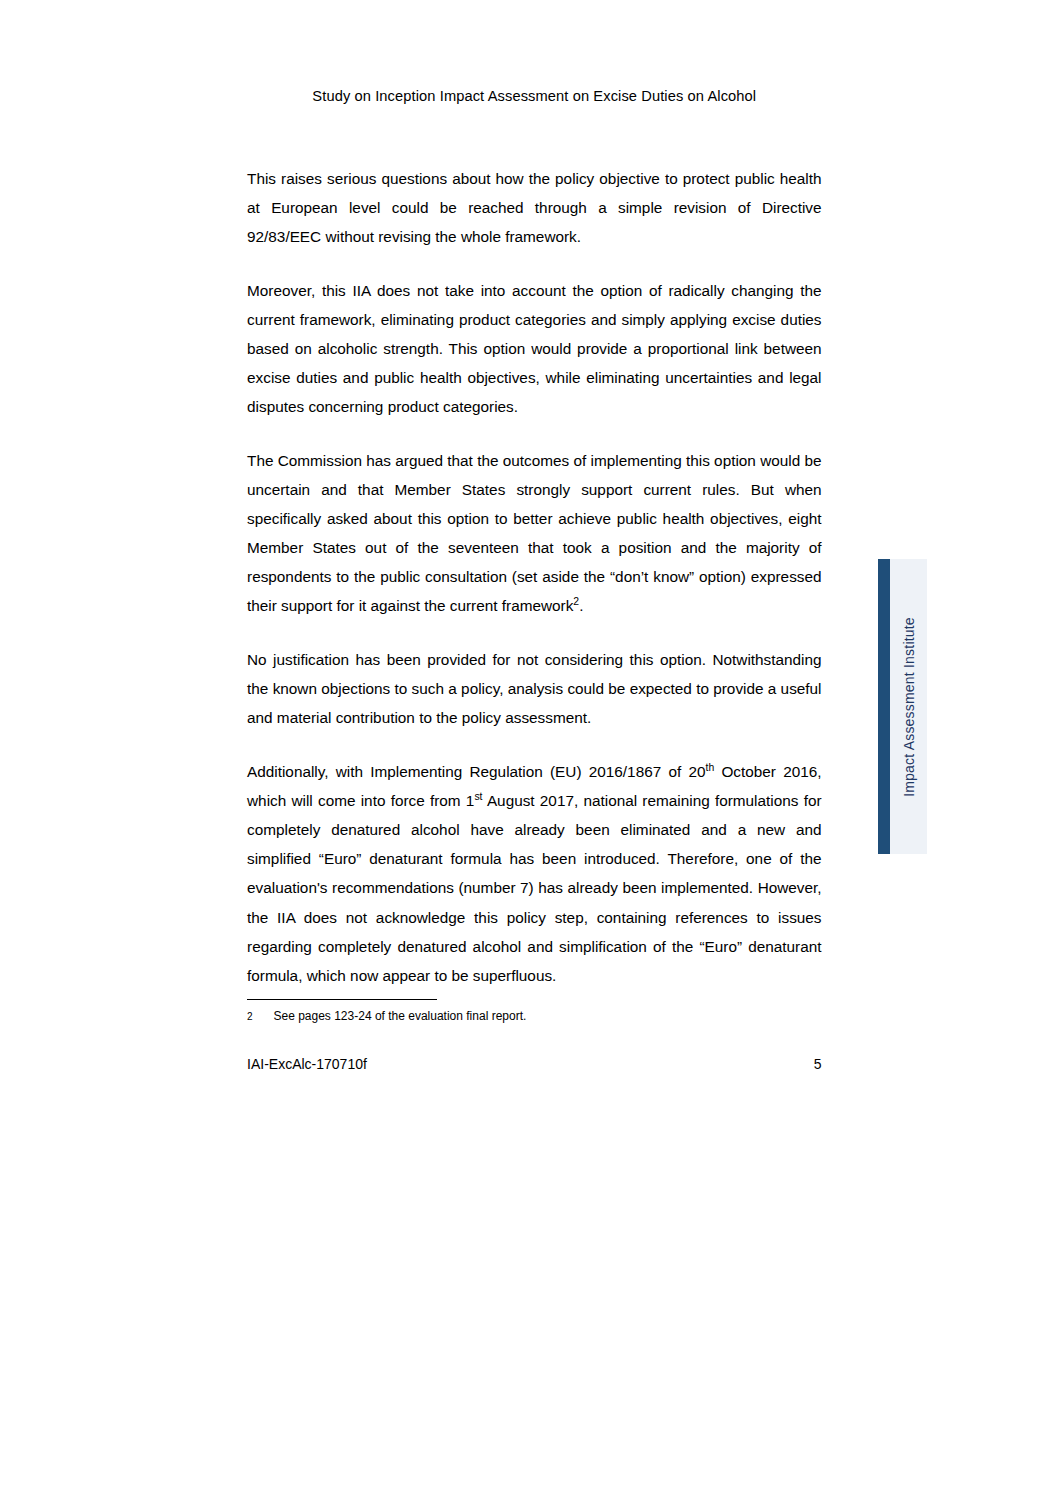Study on Inception Impact Assessment on Excise Duties on Alcohol
This raises serious questions about how the policy objective to protect public health at European level could be reached through a simple revision of Directive 92/83/EEC without revising the whole framework.
Moreover, this IIA does not take into account the option of radically changing the current framework, eliminating product categories and simply applying excise duties based on alcoholic strength. This option would provide a proportional link between excise duties and public health objectives, while eliminating uncertainties and legal disputes concerning product categories.
The Commission has argued that the outcomes of implementing this option would be uncertain and that Member States strongly support current rules. But when specifically asked about this option to better achieve public health objectives, eight Member States out of the seventeen that took a position and the majority of respondents to the public consultation (set aside the “don’t know” option) expressed their support for it against the current framework2.
No justification has been provided for not considering this option. Notwithstanding the known objections to such a policy, analysis could be expected to provide a useful and material contribution to the policy assessment.
Additionally, with Implementing Regulation (EU) 2016/1867 of 20th October 2016, which will come into force from 1st August 2017, national remaining formulations for completely denatured alcohol have already been eliminated and a new and simplified “Euro” denaturant formula has been introduced. Therefore, one of the evaluation's recommendations (number 7) has already been implemented. However, the IIA does not acknowledge this policy step, containing references to issues regarding completely denatured alcohol and simplification of the “Euro” denaturant formula, which now appear to be superfluous.
Impact Assessment Institute
2 See pages 123-24 of the evaluation final report.
IAI-ExcAlc-170710f 5